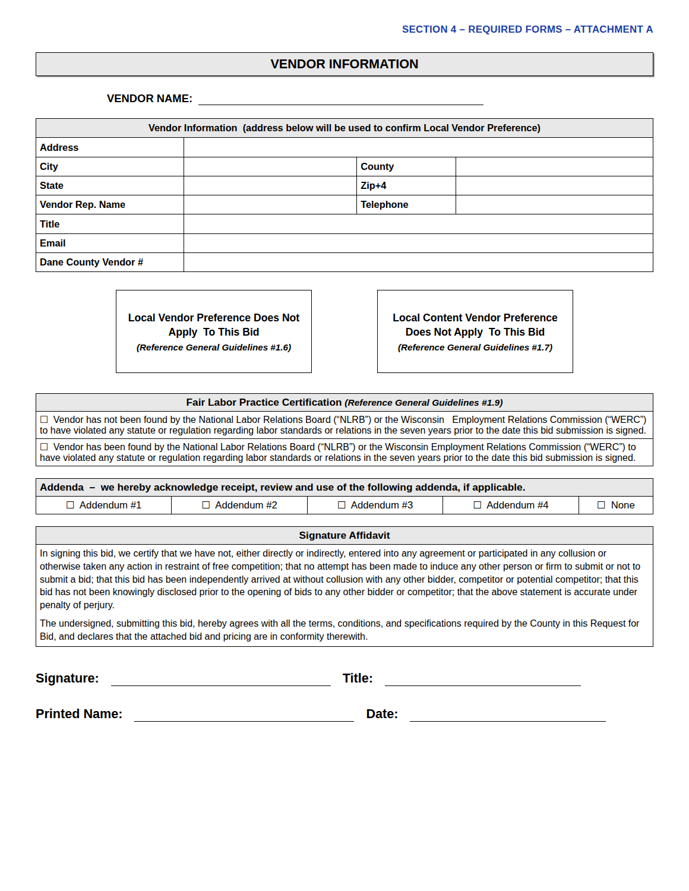SECTION 4 – REQUIRED FORMS – ATTACHMENT A
VENDOR INFORMATION
VENDOR NAME:
| Vendor Information (address below will be used to confirm Local Vendor Preference) |
| --- |
| Address | |
| City | | County | |
| State | | Zip+4 | |
| Vendor Rep. Name | | Telephone | |
| Title | |
| Email | |
| Dane County Vendor # | |
Local Vendor Preference Does Not Apply To This Bid
(Reference General Guidelines #1.6)
Local Content Vendor Preference Does Not Apply To This Bid
(Reference General Guidelines #1.7)
| Fair Labor Practice Certification (Reference General Guidelines #1.9) |
| --- |
| ☐ Vendor has not been found by the National Labor Relations Board (“NLRB”) or the Wisconsin Employment Relations Commission (“WERC”) to have violated any statute or regulation regarding labor standards or relations in the seven years prior to the date this bid submission is signed. |
| ☐ Vendor has been found by the National Labor Relations Board (“NLRB”) or the Wisconsin Employment Relations Commission (“WERC”) to have violated any statute or regulation regarding labor standards or relations in the seven years prior to the date this bid submission is signed. |
| Addenda – we hereby acknowledge receipt, review and use of the following addenda, if applicable. |
| --- |
| ☐ Addendum #1 | ☐ Addendum #2 | ☐ Addendum #3 | ☐ Addendum #4 | ☐ None |
| Signature Affidavit |
| --- |
| In signing this bid, we certify that we have not, either directly or indirectly, entered into any agreement or participated in any collusion or otherwise taken any action in restraint of free competition; that no attempt has been made to induce any other person or firm to submit or not to submit a bid; that this bid has been independently arrived at without collusion with any other bidder, competitor or potential competitor; that this bid has not been knowingly disclosed prior to the opening of bids to any other bidder or competitor; that the above statement is accurate under penalty of perjury. The undersigned, submitting this bid, hereby agrees with all the terms, conditions, and specifications required by the County in this Request for Bid, and declares that the attached bid and pricing are in conformity therewith. |
Signature: Title:
Printed Name: Date: